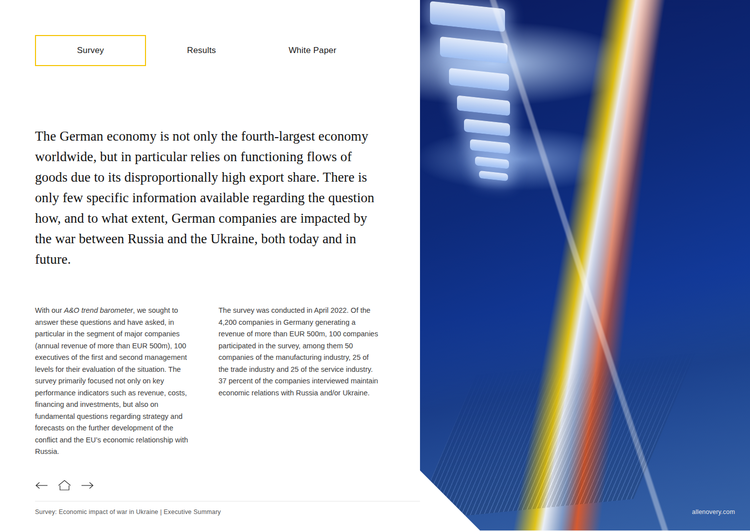Survey Results White Paper
The German economy is not only the fourth-largest economy worldwide, but in particular relies on functioning flows of goods due to its disproportionally high export share. There is only few specific information available regarding the question how, and to what extent, German companies are impacted by the war between Russia and the Ukraine, both today and in future.
With our A&O trend barometer, we sought to answer these questions and have asked, in particular in the segment of major companies (annual revenue of more than EUR 500m), 100 executives of the first and second management levels for their evaluation of the situation. The survey primarily focused not only on key performance indicators such as revenue, costs, financing and investments, but also on fundamental questions regarding strategy and forecasts on the further development of the conflict and the EU’s economic relationship with Russia.
The survey was conducted in April 2022. Of the 4,200 companies in Germany generating a revenue of more than EUR 500m, 100 companies participated in the survey, among them 50 companies of the manufacturing industry, 25 of the trade industry and 25 of the service industry. 37 percent of the companies interviewed maintain economic relations with Russia and/or Ukraine.
Survey: Economic impact of war in Ukraine | Executive Summary
allenovery.com